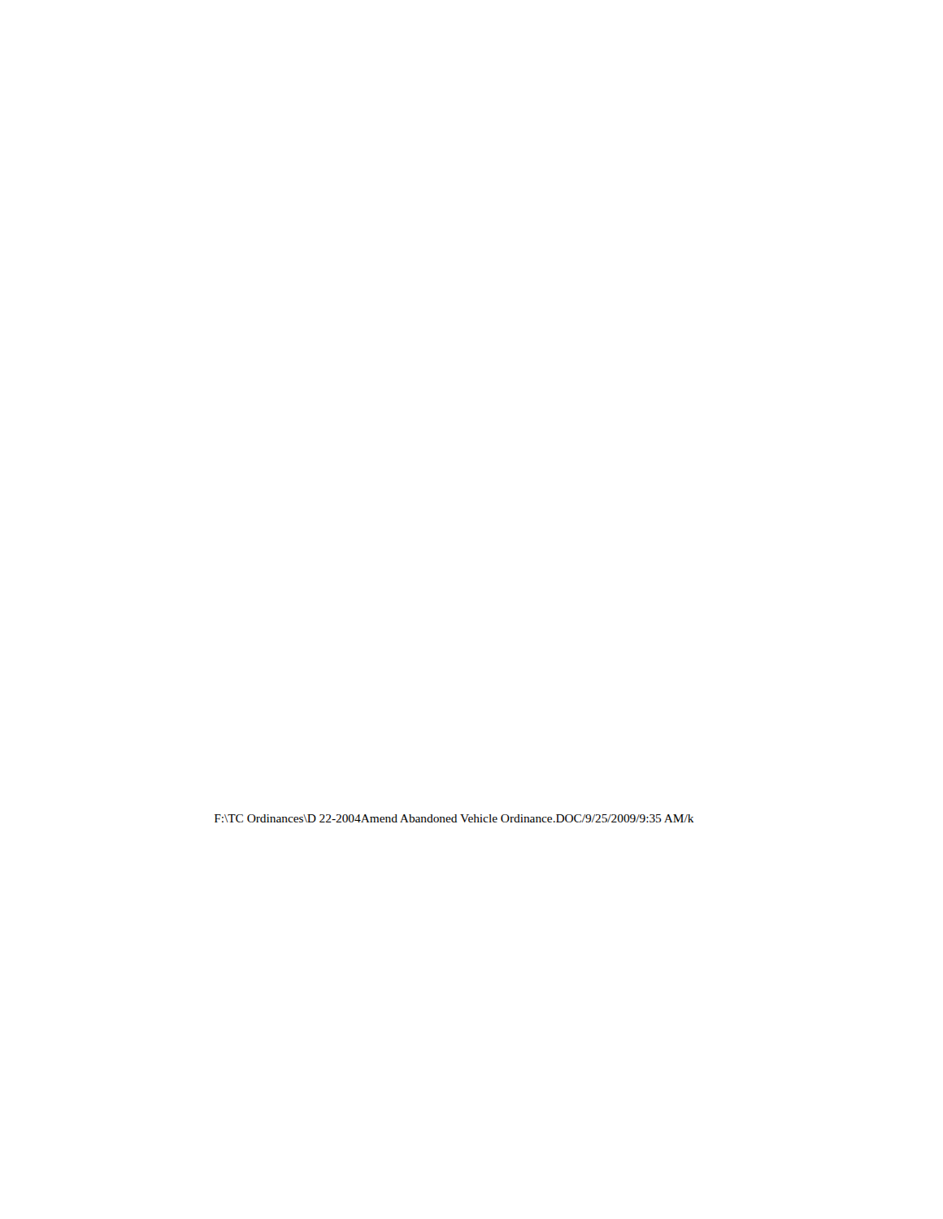F:\TC Ordinances\D 22-2004Amend Abandoned Vehicle Ordinance.DOC/9/25/2009/9:35 AM/k